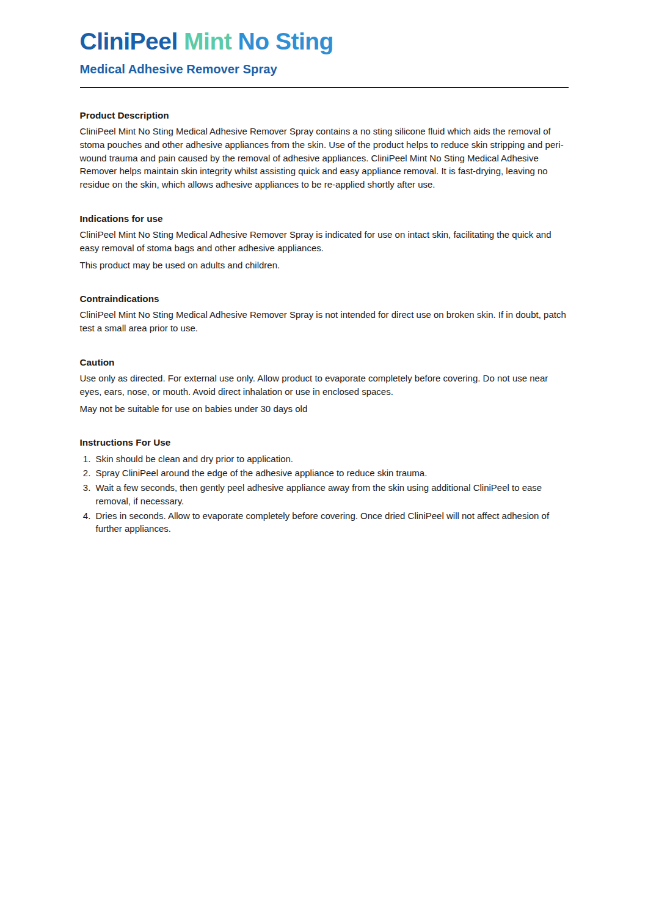CliniPeel Mint No Sting
Medical Adhesive Remover Spray
Product Description
CliniPeel Mint No Sting Medical Adhesive Remover Spray contains a no sting silicone fluid which aids the removal of stoma pouches and other adhesive appliances from the skin. Use of the product helps to reduce skin stripping and peri-wound trauma and pain caused by the removal of adhesive appliances. CliniPeel Mint No Sting Medical Adhesive Remover helps maintain skin integrity whilst assisting quick and easy appliance removal. It is fast-drying, leaving no residue on the skin, which allows adhesive appliances to be re-applied shortly after use.
Indications for use
CliniPeel Mint No Sting Medical Adhesive Remover Spray is indicated for use on intact skin, facilitating the quick and easy removal of stoma bags and other adhesive appliances.
This product may be used on adults and children.
Contraindications
CliniPeel Mint No Sting Medical Adhesive Remover Spray is not intended for direct use on broken skin. If in doubt, patch test a small area prior to use.
Caution
Use only as directed. For external use only. Allow product to evaporate completely before covering. Do not use near eyes, ears, nose, or mouth. Avoid direct inhalation or use in enclosed spaces.
May not be suitable for use on babies under 30 days old
Instructions For Use
Skin should be clean and dry prior to application.
Spray CliniPeel around the edge of the adhesive appliance to reduce skin trauma.
Wait a few seconds, then gently peel adhesive appliance away from the skin using additional CliniPeel to ease removal, if necessary.
Dries in seconds. Allow to evaporate completely before covering. Once dried CliniPeel will not affect adhesion of further appliances.